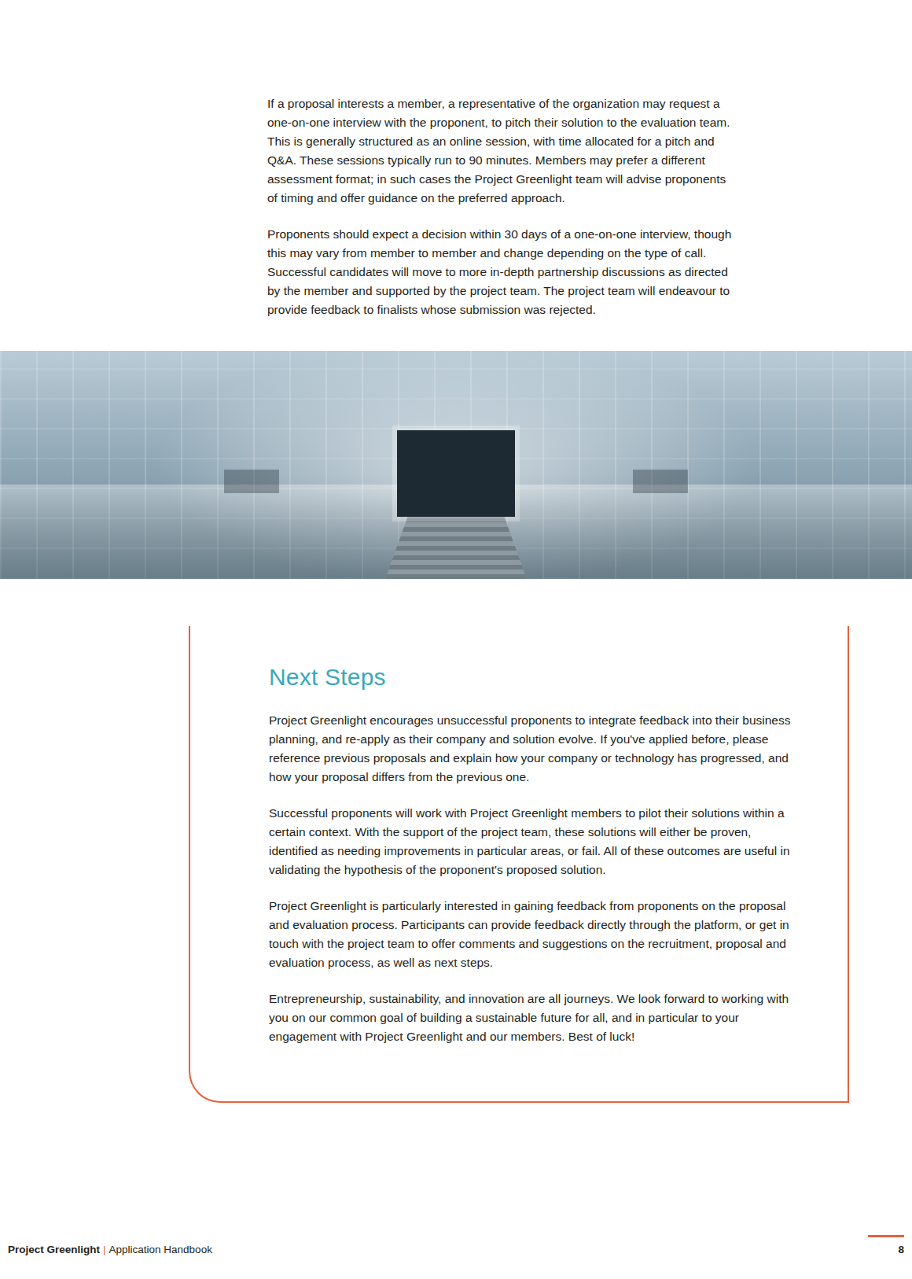If a proposal interests a member, a representative of the organization may request a one-on-one interview with the proponent, to pitch their solution to the evaluation team. This is generally structured as an online session, with time allocated for a pitch and Q&A. These sessions typically run to 90 minutes. Members may prefer a different assessment format; in such cases the Project Greenlight team will advise proponents of timing and offer guidance on the preferred approach.
Proponents should expect a decision within 30 days of a one-on-one interview, though this may vary from member to member and change depending on the type of call. Successful candidates will move to more in-depth partnership discussions as directed by the member and supported by the project team. The project team will endeavour to provide feedback to finalists whose submission was rejected.
Next Steps
Project Greenlight encourages unsuccessful proponents to integrate feedback into their business planning, and re-apply as their company and solution evolve. If you've applied before, please reference previous proposals and explain how your company or technology has progressed, and how your proposal differs from the previous one.
Successful proponents will work with Project Greenlight members to pilot their solutions within a certain context. With the support of the project team, these solutions will either be proven, identified as needing improvements in particular areas, or fail. All of these outcomes are useful in validating the hypothesis of the proponent's proposed solution.
Project Greenlight is particularly interested in gaining feedback from proponents on the proposal and evaluation process. Participants can provide feedback directly through the platform, or get in touch with the project team to offer comments and suggestions on the recruitment, proposal and evaluation process, as well as next steps.
Entrepreneurship, sustainability, and innovation are all journeys. We look forward to working with you on our common goal of building a sustainable future for all, and in particular to your engagement with Project Greenlight and our members. Best of luck!
Project Greenlight|Application Handbook
8